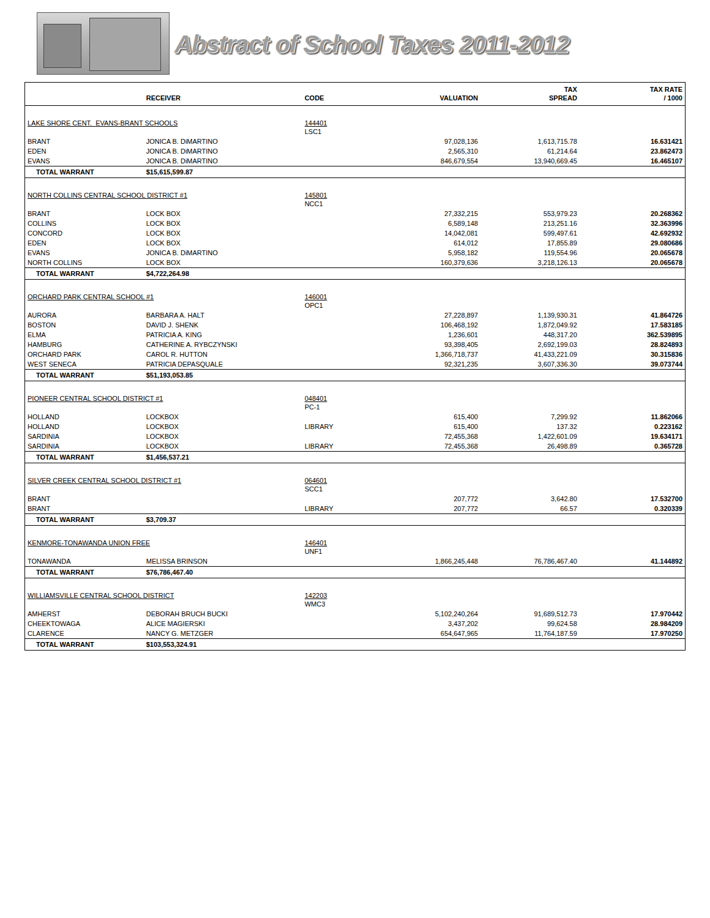Abstract of School Taxes 2011-2012
| | RECEIVER | CODE | VALUATION | TAX SPREAD | TAX RATE / 1000 |
| --- | --- | --- | --- | --- | --- |
| LAKE SHORE CENT. EVANS-BRANT SCHOOLS | 144401 | | | |
| | | LSC1 | | | |
| BRANT | JONICA B. DiMARTINO | | 97,028,136 | 1,613,715.78 | 16.631421 |
| EDEN | JONICA B. DiMARTINO | | 2,565,310 | 61,214.64 | 23.862473 |
| EVANS | JONICA B. DiMARTINO | | 846,679,554 | 13,940,669.45 | 16.465107 |
| TOTAL WARRANT | $15,615,599.87 | | | |
| NORTH COLLINS CENTRAL SCHOOL DISTRICT #1 | 145801 | | | |
| | | NCC1 | | | |
| BRANT | LOCK BOX | | 27,332,215 | 553,979.23 | 20.268362 |
| COLLINS | LOCK BOX | | 6,589,148 | 213,251.16 | 32.363996 |
| CONCORD | LOCK BOX | | 14,042,081 | 599,497.61 | 42.692932 |
| EDEN | LOCK BOX | | 614,012 | 17,855.89 | 29.080686 |
| EVANS | JONICA B. DiMARTINO | | 5,958,182 | 119,554.96 | 20.065678 |
| NORTH COLLINS | LOCK BOX | | 160,379,636 | 3,218,126.13 | 20.065678 |
| TOTAL WARRANT | $4,722,264.98 | | | |
| ORCHARD PARK CENTRAL SCHOOL #1 | 146001 | | | |
| | | OPC1 | | | |
| AURORA | BARBARA A. HALT | | 27,228,897 | 1,139,930.31 | 41.864726 |
| BOSTON | DAVID J. SHENK | | 106,468,192 | 1,872,049.92 | 17.583185 |
| ELMA | PATRICIA A. KING | | 1,236,601 | 448,317.20 | 362.539895 |
| HAMBURG | CATHERINE A. RYBCZYNSKI | | 93,398,405 | 2,692,199.03 | 28.824893 |
| ORCHARD PARK | CAROL R. HUTTON | | 1,366,718,737 | 41,433,221.09 | 30.315836 |
| WEST SENECA | PATRICIA DEPASQUALE | | 92,321,235 | 3,607,336.30 | 39.073744 |
| TOTAL WARRANT | $51,193,053.85 | | | |
| PIONEER CENTRAL SCHOOL DISTRICT #1 | 048401 | | | |
| | | PC-1 | | | |
| HOLLAND | LOCKBOX | | 615,400 | 7,299.92 | 11.862066 |
| HOLLAND | LOCKBOX | LIBRARY | 615,400 | 137.32 | 0.223162 |
| SARDINIA | LOCKBOX | | 72,455,368 | 1,422,601.09 | 19.634171 |
| SARDINIA | LOCKBOX | LIBRARY | 72,455,368 | 26,498.89 | 0.365728 |
| TOTAL WARRANT | $1,456,537.21 | | | |
| SILVER CREEK CENTRAL SCHOOL DISTRICT #1 | 064601 | | | |
| | | SCC1 | | | |
| BRANT | | | 207,772 | 3,642.80 | 17.532700 |
| BRANT | | LIBRARY | 207,772 | 66.57 | 0.320339 |
| TOTAL WARRANT | $3,709.37 | | | |
| KENMORE-TONAWANDA UNION FREE | 146401 | | | |
| | | UNF1 | | | |
| TONAWANDA | MELISSA BRINSON | | 1,866,245,448 | 76,786,467.40 | 41.144892 |
| TOTAL WARRANT | $76,786,467.40 | | | |
| WILLIAMSVILLE CENTRAL SCHOOL DISTRICT | 142203 | | | |
| | | WMC3 | | | |
| AMHERST | DEBORAH BRUCH BUCKI | | 5,102,240,264 | 91,689,512.73 | 17.970442 |
| CHEEKTOWAGA | ALICE MAGIERSKI | | 3,437,202 | 99,624.58 | 28.984209 |
| CLARENCE | NANCY G. METZGER | | 654,647,965 | 11,764,187.59 | 17.970250 |
| TOTAL WARRANT | $103,553,324.91 | | | |